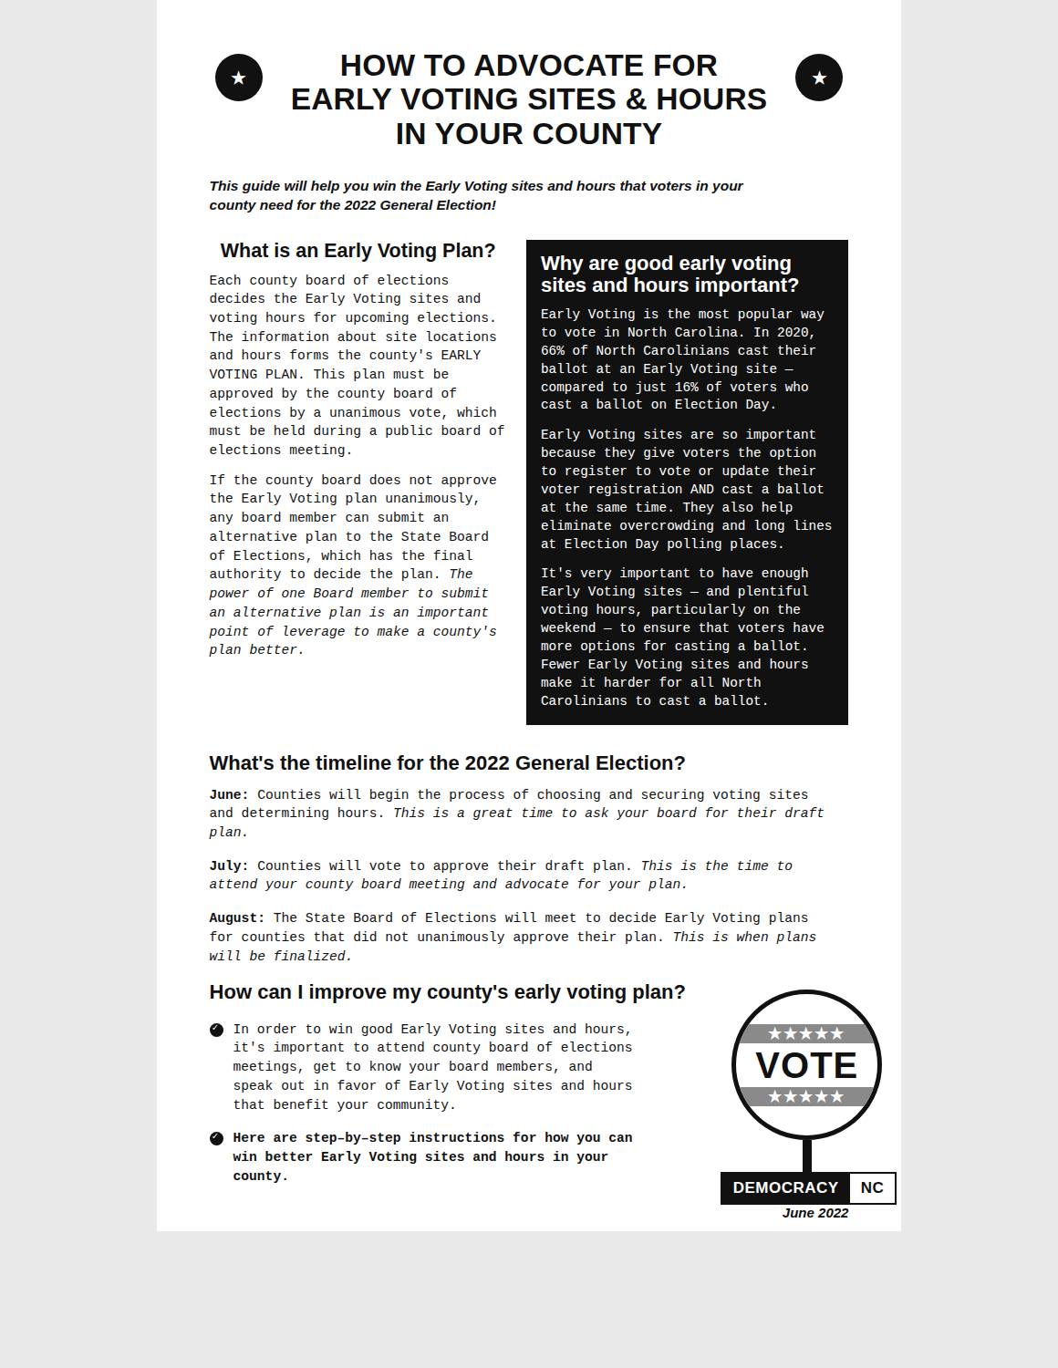★
★
How to Advocate for
Early Voting Sites & Hours
in Your County
This guide will help you win the Early Voting sites and hours that voters in your county need for the 2022 General Election!
What is an Early Voting Plan?
Each county board of elections decides the Early Voting sites and voting hours for upcoming elections. The information about site locations and hours forms the county's EARLY VOTING PLAN. This plan must be approved by the county board of elections by a unanimous vote, which must be held during a public board of elections meeting.
If the county board does not approve the Early Voting plan unanimously, any board member can submit an alternative plan to the State Board of Elections, which has the final authority to decide the plan. The power of one Board member to submit an alternative plan is an important point of leverage to make a county's plan better.
Why are good early voting sites and hours important?
Early Voting is the most popular way to vote in North Carolina. In 2020, 66% of North Carolinians cast their ballot at an Early Voting site — compared to just 16% of voters who cast a ballot on Election Day.
Early Voting sites are so important because they give voters the option to register to vote or update their voter registration AND cast a ballot at the same time. They also help eliminate overcrowding and long lines at Election Day polling places.
It's very important to have enough Early Voting sites — and plentiful voting hours, particularly on the weekend — to ensure that voters have more options for casting a ballot. Fewer Early Voting sites and hours make it harder for all North Carolinians to cast a ballot.
What's the timeline for the 2022 General Election?
June: Counties will begin the process of choosing and securing voting sites and determining hours. This is a great time to ask your board for their draft plan.
July: Counties will vote to approve their draft plan. This is the time to attend your county board meeting and advocate for your plan.
August: The State Board of Elections will meet to decide Early Voting plans for counties that did not unanimously approve their plan. This is when plans will be finalized.
How can I improve my county's early voting plan?
In order to win good Early Voting sites and hours, it's important to attend county board of elections meetings, get to know your board members, and speak out in favor of Early Voting sites and hours that benefit your community.
Here are step–by–step instructions for how you can win better Early Voting sites and hours in your county.
★★★★★
VOTE
★★★★★
DEMOCRACY
NC
June 2022